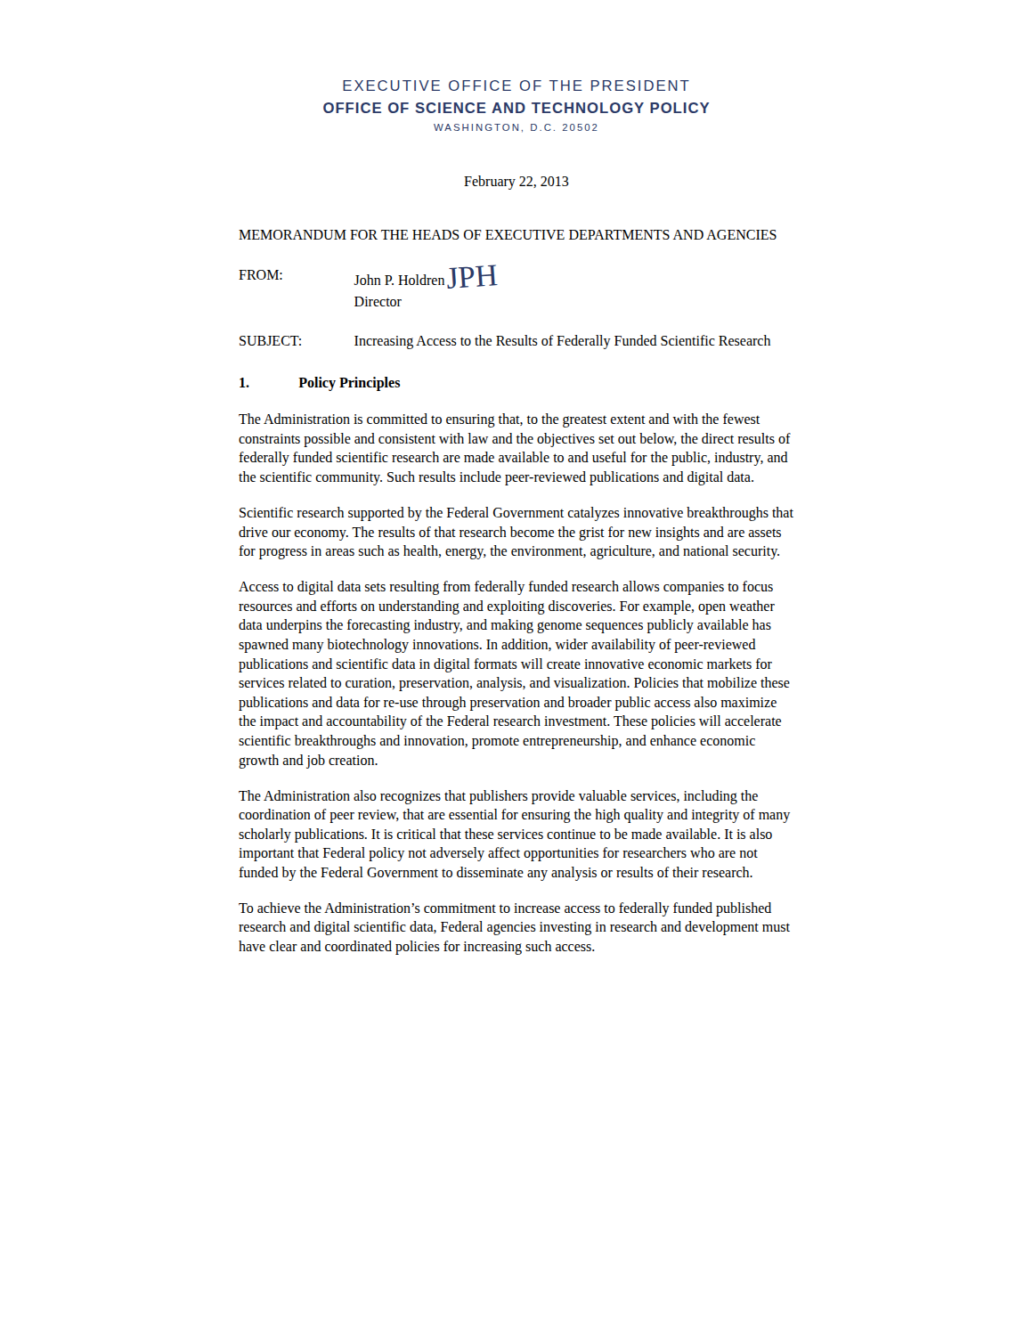EXECUTIVE OFFICE OF THE PRESIDENT
OFFICE OF SCIENCE AND TECHNOLOGY POLICY
WASHINGTON, D.C. 20502
February 22, 2013
MEMORANDUM FOR THE HEADS OF EXECUTIVE DEPARTMENTS AND AGENCIES
FROM:
John P. Holdren JPH
Director
SUBJECT:
Increasing Access to the Results of Federally Funded Scientific Research
1. Policy Principles
The Administration is committed to ensuring that, to the greatest extent and with the fewest constraints possible and consistent with law and the objectives set out below, the direct results of federally funded scientific research are made available to and useful for the public, industry, and the scientific community. Such results include peer-reviewed publications and digital data.
Scientific research supported by the Federal Government catalyzes innovative breakthroughs that drive our economy. The results of that research become the grist for new insights and are assets for progress in areas such as health, energy, the environment, agriculture, and national security.
Access to digital data sets resulting from federally funded research allows companies to focus resources and efforts on understanding and exploiting discoveries. For example, open weather data underpins the forecasting industry, and making genome sequences publicly available has spawned many biotechnology innovations. In addition, wider availability of peer-reviewed publications and scientific data in digital formats will create innovative economic markets for services related to curation, preservation, analysis, and visualization. Policies that mobilize these publications and data for re-use through preservation and broader public access also maximize the impact and accountability of the Federal research investment. These policies will accelerate scientific breakthroughs and innovation, promote entrepreneurship, and enhance economic growth and job creation.
The Administration also recognizes that publishers provide valuable services, including the coordination of peer review, that are essential for ensuring the high quality and integrity of many scholarly publications. It is critical that these services continue to be made available. It is also important that Federal policy not adversely affect opportunities for researchers who are not funded by the Federal Government to disseminate any analysis or results of their research.
To achieve the Administration’s commitment to increase access to federally funded published research and digital scientific data, Federal agencies investing in research and development must have clear and coordinated policies for increasing such access.